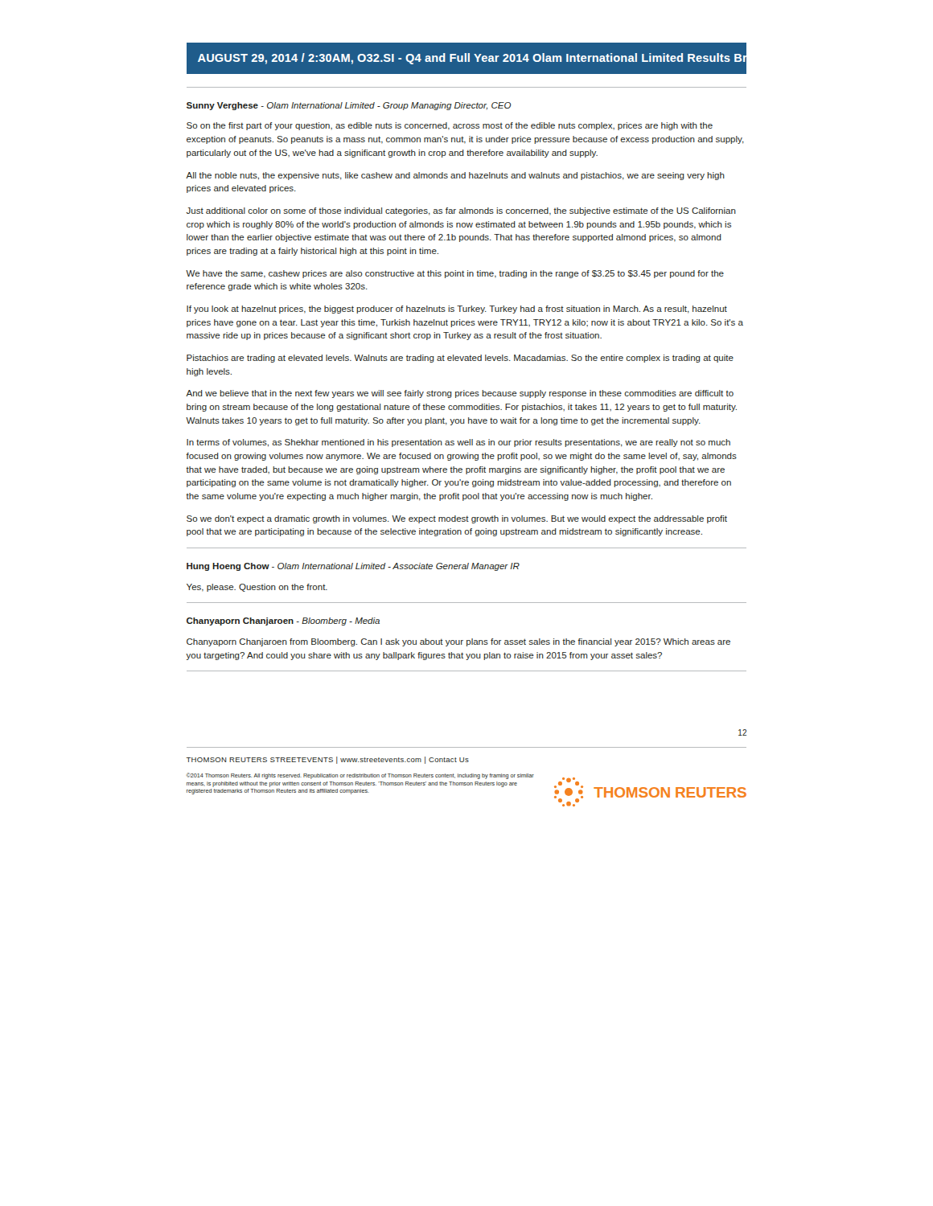AUGUST 29, 2014 / 2:30AM, O32.SI - Q4 and Full Year 2014 Olam International Limited Results Briefing
Sunny Verghese - Olam International Limited - Group Managing Director, CEO
So on the first part of your question, as edible nuts is concerned, across most of the edible nuts complex, prices are high with the exception of peanuts. So peanuts is a mass nut, common man's nut, it is under price pressure because of excess production and supply, particularly out of the US, we've had a significant growth in crop and therefore availability and supply.
All the noble nuts, the expensive nuts, like cashew and almonds and hazelnuts and walnuts and pistachios, we are seeing very high prices and elevated prices.
Just additional color on some of those individual categories, as far almonds is concerned, the subjective estimate of the US Californian crop which is roughly 80% of the world's production of almonds is now estimated at between 1.9b pounds and 1.95b pounds, which is lower than the earlier objective estimate that was out there of 2.1b pounds. That has therefore supported almond prices, so almond prices are trading at a fairly historical high at this point in time.
We have the same, cashew prices are also constructive at this point in time, trading in the range of $3.25 to $3.45 per pound for the reference grade which is white wholes 320s.
If you look at hazelnut prices, the biggest producer of hazelnuts is Turkey. Turkey had a frost situation in March. As a result, hazelnut prices have gone on a tear. Last year this time, Turkish hazelnut prices were TRY11, TRY12 a kilo; now it is about TRY21 a kilo. So it's a massive ride up in prices because of a significant short crop in Turkey as a result of the frost situation.
Pistachios are trading at elevated levels. Walnuts are trading at elevated levels. Macadamias. So the entire complex is trading at quite high levels.
And we believe that in the next few years we will see fairly strong prices because supply response in these commodities are difficult to bring on stream because of the long gestational nature of these commodities. For pistachios, it takes 11, 12 years to get to full maturity. Walnuts takes 10 years to get to full maturity. So after you plant, you have to wait for a long time to get the incremental supply.
In terms of volumes, as Shekhar mentioned in his presentation as well as in our prior results presentations, we are really not so much focused on growing volumes now anymore. We are focused on growing the profit pool, so we might do the same level of, say, almonds that we have traded, but because we are going upstream where the profit margins are significantly higher, the profit pool that we are participating on the same volume is not dramatically higher. Or you're going midstream into value-added processing, and therefore on the same volume you're expecting a much higher margin, the profit pool that you're accessing now is much higher.
So we don't expect a dramatic growth in volumes. We expect modest growth in volumes. But we would expect the addressable profit pool that we are participating in because of the selective integration of going upstream and midstream to significantly increase.
Hung Hoeng Chow - Olam International Limited - Associate General Manager IR
Yes, please. Question on the front.
Chanyaporn Chanjaroen - Bloomberg - Media
Chanyaporn Chanjaroen from Bloomberg. Can I ask you about your plans for asset sales in the financial year 2015? Which areas are you targeting? And could you share with us any ballpark figures that you plan to raise in 2015 from your asset sales?
12
THOMSON REUTERS STREETEVENTS | www.streetevents.com | Contact Us
©2014 Thomson Reuters. All rights reserved. Republication or redistribution of Thomson Reuters content, including by framing or similar means, is prohibited without the prior written consent of Thomson Reuters. 'Thomson Reuters' and the Thomson Reuters logo are registered trademarks of Thomson Reuters and its affiliated companies.
THOMSON REUTERS